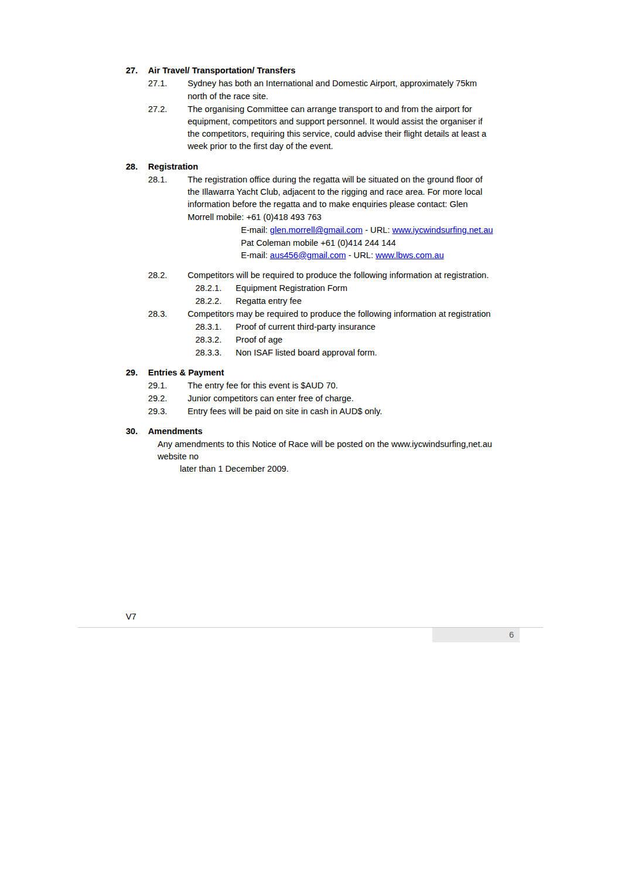27. Air Travel/ Transportation/ Transfers
27.1. Sydney has both an International and Domestic Airport, approximately 75km north of the race site.
27.2. The organising Committee can arrange transport to and from the airport for equipment, competitors and support personnel. It would assist the organiser if the competitors, requiring this service, could advise their flight details at least a week prior to the first day of the event.
28. Registration
28.1. The registration office during the regatta will be situated on the ground floor of the Illawarra Yacht Club, adjacent to the rigging and race area. For more local information before the regatta and to make enquiries please contact: Glen Morrell mobile: +61 (0)418 493 763
E-mail: glen.morrell@gmail.com - URL: www.iycwindsurfing.net.au
Pat Coleman mobile +61 (0)414 244 144
E-mail: aus456@gmail.com - URL: www.lbws.com.au
28.2. Competitors will be required to produce the following information at registration.
28.2.1. Equipment Registration Form
28.2.2. Regatta entry fee
28.3. Competitors may be required to produce the following information at registration
28.3.1. Proof of current third-party insurance
28.3.2. Proof of age
28.3.3. Non ISAF listed board approval form.
29. Entries & Payment
29.1. The entry fee for this event is $AUD 70.
29.2. Junior competitors can enter free of charge.
29.3. Entry fees will be paid on site in cash in AUD$ only.
30. Amendments
Any amendments to this Notice of Race will be posted on the www.iycwindsurfing,net.au website no later than 1 December 2009.
V7
6